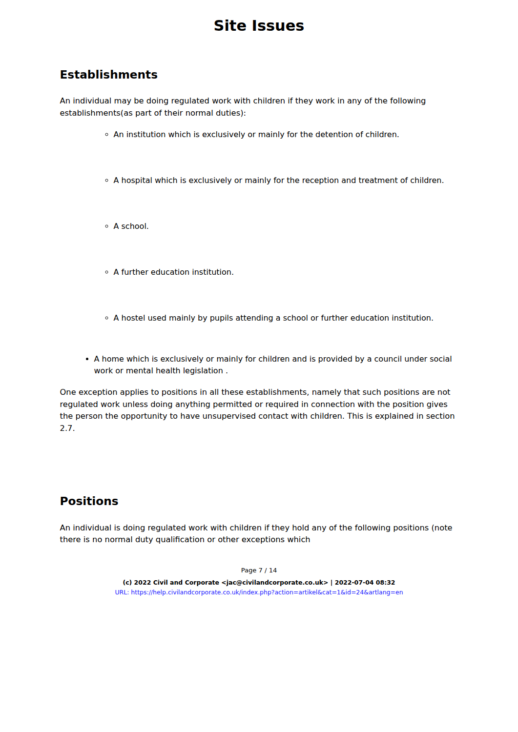Site Issues
Establishments
An individual may be doing regulated work with children if they work in any of the following establishments(as part of their normal duties):
An institution which is exclusively or mainly for the detention of children.
A hospital which is exclusively or mainly for the reception and treatment of children.
A school.
A further education institution.
A hostel used mainly by pupils attending a school or further education institution.
A home which is exclusively or mainly for children and is provided by a council under social work or mental health legislation .
One exception applies to positions in all these establishments, namely that such positions are not regulated work unless doing anything permitted or required in connection with the position gives the person the opportunity to have unsupervised contact with children. This is explained in section 2.7.
Positions
An individual is doing regulated work with children if they hold any of the following positions (note there is no normal duty qualification or other exceptions which
Page 7 / 14
(c) 2022 Civil and Corporate <jac@civilandcorporate.co.uk> | 2022-07-04 08:32
URL: https://help.civilandcorporate.co.uk/index.php?action=artikel&cat=1&id=24&artlang=en